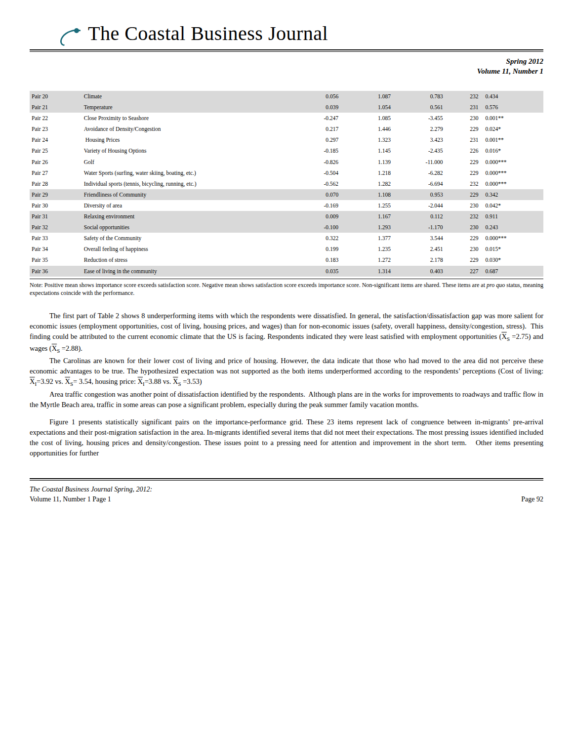The Coastal Business Journal
Spring 2012
Volume 11, Number 1
| Pair 20 | Climate | 0.056 | 1.087 | 0.783 | 232 | 0.434 |
| Pair 21 | Temperature | 0.039 | 1.054 | 0.561 | 231 | 0.576 |
| Pair 22 | Close Proximity to Seashore | -0.247 | 1.085 | -3.455 | 230 | 0.001** |
| Pair 23 | Avoidance of Density/Congestion | 0.217 | 1.446 | 2.279 | 229 | 0.024* |
| Pair 24 | Housing Prices | 0.297 | 1.323 | 3.423 | 231 | 0.001** |
| Pair 25 | Variety of Housing Options | -0.185 | 1.145 | -2.435 | 226 | 0.016* |
| Pair 26 | Golf | -0.826 | 1.139 | -11.000 | 229 | 0.000*** |
| Pair 27 | Water Sports (surfing, water skiing, boating, etc.) | -0.504 | 1.218 | -6.282 | 229 | 0.000*** |
| Pair 28 | Individual sports (tennis, bicycling, running, etc.) | -0.562 | 1.282 | -6.694 | 232 | 0.000*** |
| Pair 29 | Friendliness of Community | 0.070 | 1.108 | 0.953 | 229 | 0.342 |
| Pair 30 | Diversity of area | -0.169 | 1.255 | -2.044 | 230 | 0.042* |
| Pair 31 | Relaxing environment | 0.009 | 1.167 | 0.112 | 232 | 0.911 |
| Pair 32 | Social opportunities | -0.100 | 1.293 | -1.170 | 230 | 0.243 |
| Pair 33 | Safety of the Community | 0.322 | 1.377 | 3.544 | 229 | 0.000*** |
| Pair 34 | Overall feeling of happiness | 0.199 | 1.235 | 2.451 | 230 | 0.015* |
| Pair 35 | Reduction of stress | 0.183 | 1.272 | 2.178 | 229 | 0.030* |
| Pair 36 | Ease of living in the community | 0.035 | 1.314 | 0.403 | 227 | 0.687 |
Note: Positive mean shows importance score exceeds satisfaction score. Negative mean shows satisfaction score exceeds importance score. Non-significant items are shared. These items are at pro quo status, meaning expectations coincide with the performance.
The first part of Table 2 shows 8 underperforming items with which the respondents were dissatisfied. In general, the satisfaction/dissatisfaction gap was more salient for economic issues (employment opportunities, cost of living, housing prices, and wages) than for non-economic issues (safety, overall happiness, density/congestion, stress). This finding could be attributed to the current economic climate that the US is facing. Respondents indicated they were least satisfied with employment opportunities (XS =2.75) and wages (XS =2.88).
The Carolinas are known for their lower cost of living and price of housing. However, the data indicate that those who had moved to the area did not perceive these economic advantages to be true. The hypothesized expectation was not supported as the both items underperformed according to the respondents’ perceptions (Cost of living: XI=3.92 vs. XS= 3.54, housing price: XI=3.88 vs. XS =3.53)
Area traffic congestion was another point of dissatisfaction identified by the respondents. Although plans are in the works for improvements to roadways and traffic flow in the Myrtle Beach area, traffic in some areas can pose a significant problem, especially during the peak summer family vacation months.
Figure 1 presents statistically significant pairs on the importance-performance grid. These 23 items represent lack of congruence between in-migrants’ pre-arrival expectations and their post-migration satisfaction in the area. In-migrants identified several items that did not meet their expectations. The most pressing issues identified included the cost of living, housing prices and density/congestion. These issues point to a pressing need for attention and improvement in the short term. Other items presenting opportunities for further
The Coastal Business Journal Spring, 2012:
Volume 11, Number 1 Page 1
Page 92